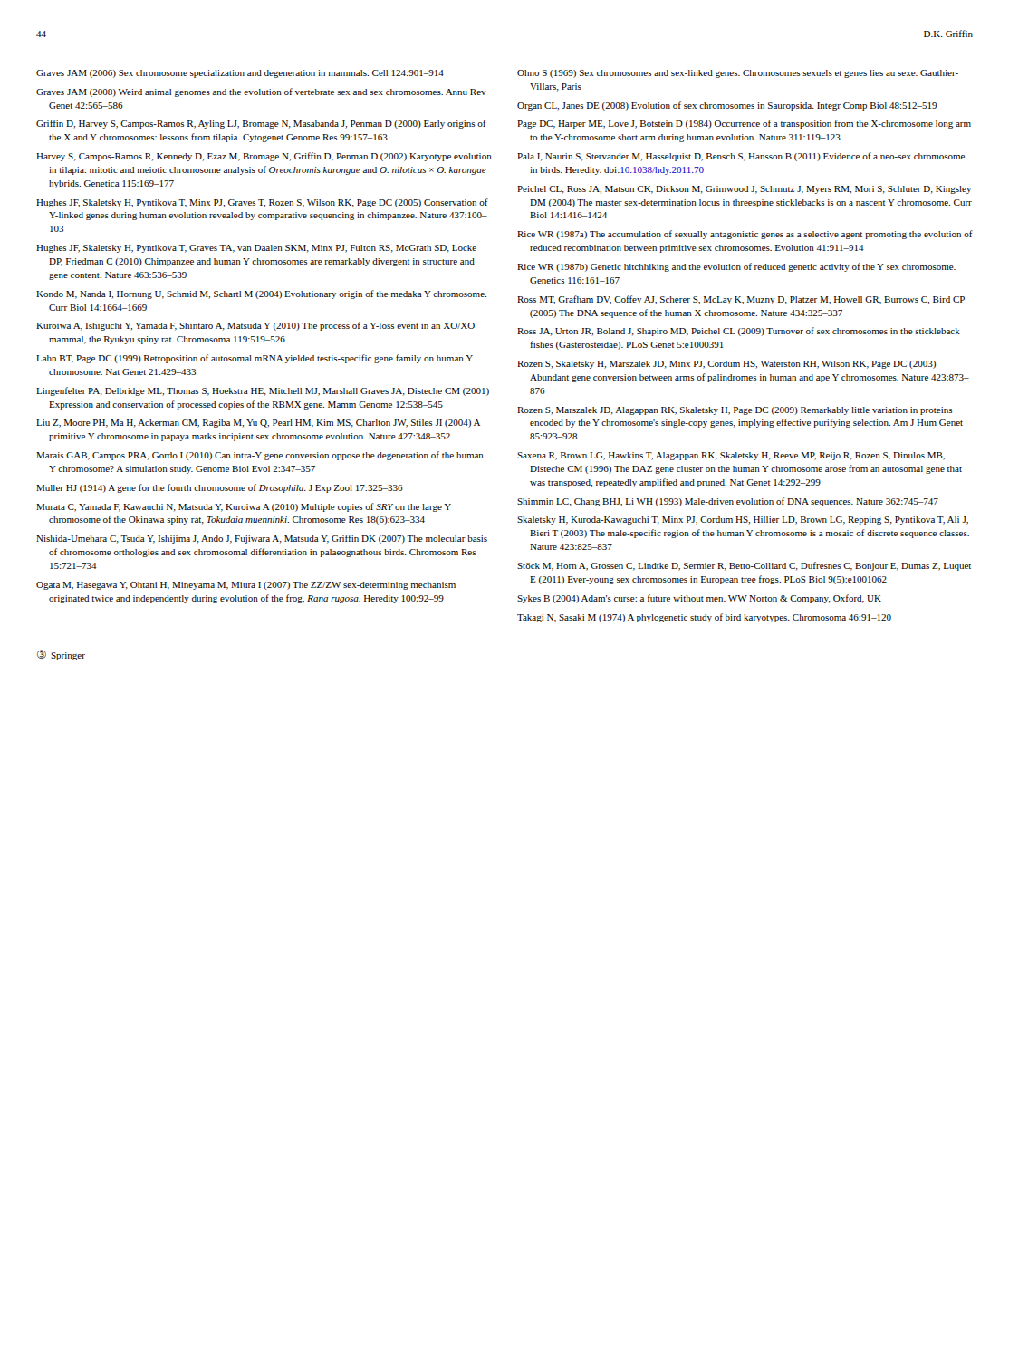44 D.K. Griffin
Graves JAM (2006) Sex chromosome specialization and degeneration in mammals. Cell 124:901–914
Graves JAM (2008) Weird animal genomes and the evolution of vertebrate sex and sex chromosomes. Annu Rev Genet 42:565–586
Griffin D, Harvey S, Campos-Ramos R, Ayling LJ, Bromage N, Masabanda J, Penman D (2000) Early origins of the X and Y chromosomes: lessons from tilapia. Cytogenet Genome Res 99:157–163
Harvey S, Campos-Ramos R, Kennedy D, Ezaz M, Bromage N, Griffin D, Penman D (2002) Karyotype evolution in tilapia: mitotic and meiotic chromosome analysis of Oreochromis karongae and O. niloticus × O. karongae hybrids. Genetica 115:169–177
Hughes JF, Skaletsky H, Pyntikova T, Minx PJ, Graves T, Rozen S, Wilson RK, Page DC (2005) Conservation of Y-linked genes during human evolution revealed by comparative sequencing in chimpanzee. Nature 437:100–103
Hughes JF, Skaletsky H, Pyntikova T, Graves TA, van Daalen SKM, Minx PJ, Fulton RS, McGrath SD, Locke DP, Friedman C (2010) Chimpanzee and human Y chromosomes are remarkably divergent in structure and gene content. Nature 463:536–539
Kondo M, Nanda I, Hornung U, Schmid M, Schartl M (2004) Evolutionary origin of the medaka Y chromosome. Curr Biol 14:1664–1669
Kuroiwa A, Ishiguchi Y, Yamada F, Shintaro A, Matsuda Y (2010) The process of a Y-loss event in an XO/XO mammal, the Ryukyu spiny rat. Chromosoma 119:519–526
Lahn BT, Page DC (1999) Retroposition of autosomal mRNA yielded testis-specific gene family on human Y chromosome. Nat Genet 21:429–433
Lingenfelter PA, Delbridge ML, Thomas S, Hoekstra HE, Mitchell MJ, Marshall Graves JA, Disteche CM (2001) Expression and conservation of processed copies of the RBMX gene. Mamm Genome 12:538–545
Liu Z, Moore PH, Ma H, Ackerman CM, Ragiba M, Yu Q, Pearl HM, Kim MS, Charlton JW, Stiles JI (2004) A primitive Y chromosome in papaya marks incipient sex chromosome evolution. Nature 427:348–352
Marais GAB, Campos PRA, Gordo I (2010) Can intra-Y gene conversion oppose the degeneration of the human Y chromosome? A simulation study. Genome Biol Evol 2:347–357
Muller HJ (1914) A gene for the fourth chromosome of Drosophila. J Exp Zool 17:325–336
Murata C, Yamada F, Kawauchi N, Matsuda Y, Kuroiwa A (2010) Multiple copies of SRY on the large Y chromosome of the Okinawa spiny rat, Tokudaia muenninki. Chromosome Res 18(6):623–334
Nishida-Umehara C, Tsuda Y, Ishijima J, Ando J, Fujiwara A, Matsuda Y, Griffin DK (2007) The molecular basis of chromosome orthologies and sex chromosomal differentiation in palaeognathous birds. Chromosom Res 15:721–734
Ogata M, Hasegawa Y, Ohtani H, Mineyama M, Miura I (2007) The ZZ/ZW sex-determining mechanism originated twice and independently during evolution of the frog, Rana rugosa. Heredity 100:92–99
Ohno S (1969) Sex chromosomes and sex-linked genes. Chromosomes sexuels et genes lies au sexe. Gauthier-Villars, Paris
Organ CL, Janes DE (2008) Evolution of sex chromosomes in Sauropsida. Integr Comp Biol 48:512–519
Page DC, Harper ME, Love J, Botstein D (1984) Occurrence of a transposition from the X-chromosome long arm to the Y-chromosome short arm during human evolution. Nature 311:119–123
Pala I, Naurin S, Stervander M, Hasselquist D, Bensch S, Hansson B (2011) Evidence of a neo-sex chromosome in birds. Heredity. doi:10.1038/hdy.2011.70
Peichel CL, Ross JA, Matson CK, Dickson M, Grimwood J, Schmutz J, Myers RM, Mori S, Schluter D, Kingsley DM (2004) The master sex-determination locus in threespine sticklebacks is on a nascent Y chromosome. Curr Biol 14:1416–1424
Rice WR (1987a) The accumulation of sexually antagonistic genes as a selective agent promoting the evolution of reduced recombination between primitive sex chromosomes. Evolution 41:911–914
Rice WR (1987b) Genetic hitchhiking and the evolution of reduced genetic activity of the Y sex chromosome. Genetics 116:161–167
Ross MT, Grafham DV, Coffey AJ, Scherer S, McLay K, Muzny D, Platzer M, Howell GR, Burrows C, Bird CP (2005) The DNA sequence of the human X chromosome. Nature 434:325–337
Ross JA, Urton JR, Boland J, Shapiro MD, Peichel CL (2009) Turnover of sex chromosomes in the stickleback fishes (Gasterosteidae). PLoS Genet 5:e1000391
Rozen S, Skaletsky H, Marszalek JD, Minx PJ, Cordum HS, Waterston RH, Wilson RK, Page DC (2003) Abundant gene conversion between arms of palindromes in human and ape Y chromosomes. Nature 423:873–876
Rozen S, Marszalek JD, Alagappan RK, Skaletsky H, Page DC (2009) Remarkably little variation in proteins encoded by the Y chromosome's single-copy genes, implying effective purifying selection. Am J Hum Genet 85:923–928
Saxena R, Brown LG, Hawkins T, Alagappan RK, Skaletsky H, Reeve MP, Reijo R, Rozen S, Dinulos MB, Disteche CM (1996) The DAZ gene cluster on the human Y chromosome arose from an autosomal gene that was transposed, repeatedly amplified and pruned. Nat Genet 14:292–299
Shimmin LC, Chang BHJ, Li WH (1993) Male-driven evolution of DNA sequences. Nature 362:745–747
Skaletsky H, Kuroda-Kawaguchi T, Minx PJ, Cordum HS, Hillier LD, Brown LG, Repping S, Pyntikova T, Ali J, Bieri T (2003) The male-specific region of the human Y chromosome is a mosaic of discrete sequence classes. Nature 423:825–837
Stöck M, Horn A, Grossen C, Lindtke D, Sermier R, Betto-Colliard C, Dufresnes C, Bonjour E, Dumas Z, Luquet E (2011) Ever-young sex chromosomes in European tree frogs. PLoS Biol 9(5):e1001062
Sykes B (2004) Adam's curse: a future without men. WW Norton & Company, Oxford, UK
Takagi N, Sasaki M (1974) A phylogenetic study of bird karyotypes. Chromosoma 46:91–120
③ Springer